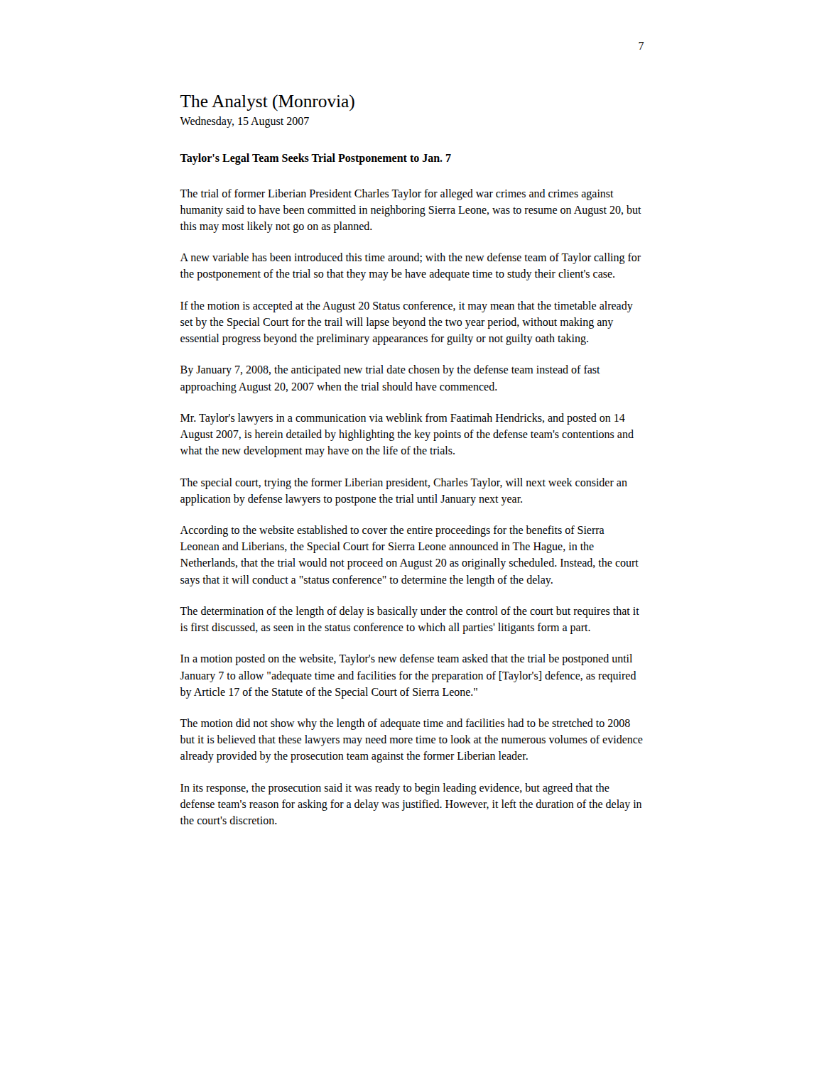7
The Analyst (Monrovia)
Wednesday, 15 August 2007
Taylor's Legal Team Seeks Trial Postponement to Jan. 7
The trial of former Liberian President Charles Taylor for alleged war crimes and crimes against humanity said to have been committed in neighboring Sierra Leone, was to resume on August 20, but this may most likely not go on as planned.
A new variable has been introduced this time around; with the new defense team of Taylor calling for the postponement of the trial so that they may be have adequate time to study their client's case.
If the motion is accepted at the August 20 Status conference, it may mean that the timetable already set by the Special Court for the trail will lapse beyond the two year period, without making any essential progress beyond the preliminary appearances for guilty or not guilty oath taking.
By January 7, 2008, the anticipated new trial date chosen by the defense team instead of fast approaching August 20, 2007 when the trial should have commenced.
Mr. Taylor's lawyers in a communication via weblink from Faatimah Hendricks, and posted on 14 August 2007, is herein detailed by highlighting the key points of the defense team's contentions and what the new development may have on the life of the trials.
The special court, trying the former Liberian president, Charles Taylor, will next week consider an application by defense lawyers to postpone the trial until January next year.
According to the website established to cover the entire proceedings for the benefits of Sierra Leonean and Liberians, the Special Court for Sierra Leone announced in The Hague, in the Netherlands, that the trial would not proceed on August 20 as originally scheduled. Instead, the court says that it will conduct a "status conference" to determine the length of the delay.
The determination of the length of delay is basically under the control of the court but requires that it is first discussed, as seen in the status conference to which all parties' litigants form a part.
In a motion posted on the website, Taylor's new defense team asked that the trial be postponed until January 7 to allow "adequate time and facilities for the preparation of [Taylor's] defence, as required by Article 17 of the Statute of the Special Court of Sierra Leone."
The motion did not show why the length of adequate time and facilities had to be stretched to 2008 but it is believed that these lawyers may need more time to look at the numerous volumes of evidence already provided by the prosecution team against the former Liberian leader.
In its response, the prosecution said it was ready to begin leading evidence, but agreed that the defense team's reason for asking for a delay was justified. However, it left the duration of the delay in the court's discretion.